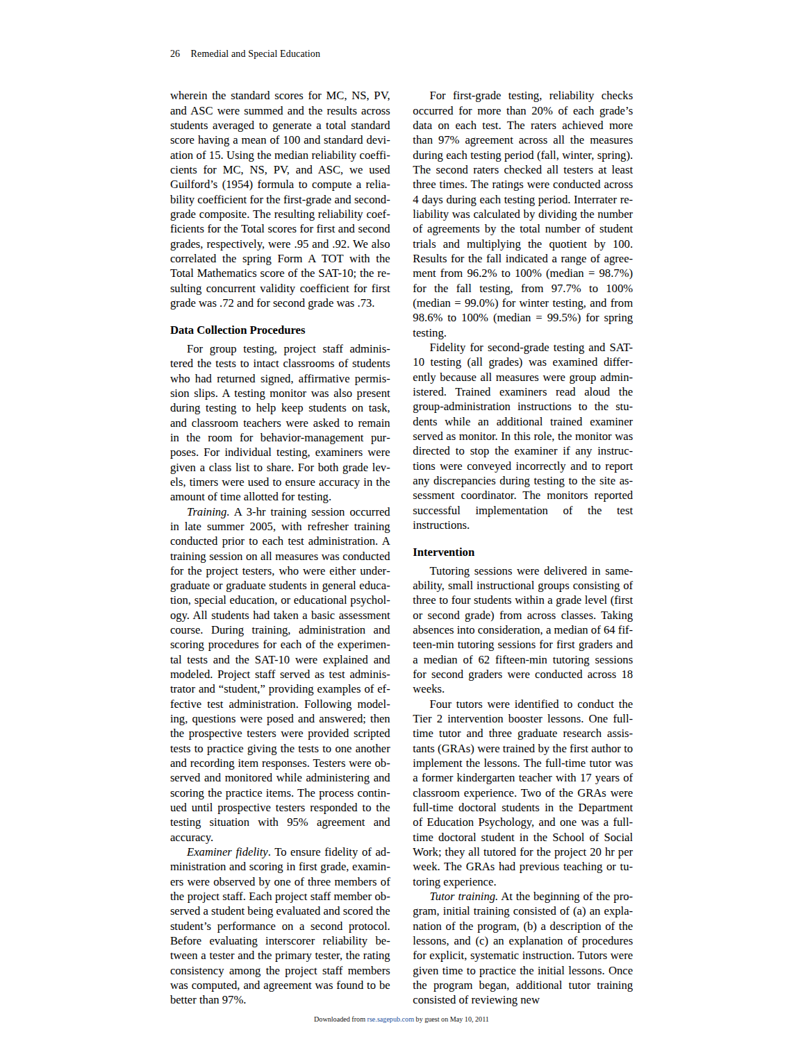26 Remedial and Special Education
wherein the standard scores for MC, NS, PV, and ASC were summed and the results across students averaged to generate a total standard score having a mean of 100 and standard deviation of 15. Using the median reliability coefficients for MC, NS, PV, and ASC, we used Guilford’s (1954) formula to compute a reliability coefficient for the first-grade and second-grade composite. The resulting reliability coefficients for the Total scores for first and second grades, respectively, were .95 and .92. We also correlated the spring Form A TOT with the Total Mathematics score of the SAT-10; the resulting concurrent validity coefficient for first grade was .72 and for second grade was .73.
Data Collection Procedures
For group testing, project staff administered the tests to intact classrooms of students who had returned signed, affirmative permission slips. A testing monitor was also present during testing to help keep students on task, and classroom teachers were asked to remain in the room for behavior-management purposes. For individual testing, examiners were given a class list to share. For both grade levels, timers were used to ensure accuracy in the amount of time allotted for testing.
Training. A 3-hr training session occurred in late summer 2005, with refresher training conducted prior to each test administration. A training session on all measures was conducted for the project testers, who were either undergraduate or graduate students in general education, special education, or educational psychology. All students had taken a basic assessment course. During training, administration and scoring procedures for each of the experimental tests and the SAT-10 were explained and modeled. Project staff served as test administrator and “student,” providing examples of effective test administration. Following modeling, questions were posed and answered; then the prospective testers were provided scripted tests to practice giving the tests to one another and recording item responses. Testers were observed and monitored while administering and scoring the practice items. The process continued until prospective testers responded to the testing situation with 95% agreement and accuracy.
Examiner fidelity. To ensure fidelity of administration and scoring in first grade, examiners were observed by one of three members of the project staff. Each project staff member observed a student being evaluated and scored the student’s performance on a second protocol. Before evaluating interscorer reliability between a tester and the primary tester, the rating consistency among the project staff members was computed, and agreement was found to be better than 97%.
For first-grade testing, reliability checks occurred for more than 20% of each grade’s data on each test. The raters achieved more than 97% agreement across all the measures during each testing period (fall, winter, spring). The second raters checked all testers at least three times. The ratings were conducted across 4 days during each testing period. Interrater reliability was calculated by dividing the number of agreements by the total number of student trials and multiplying the quotient by 100. Results for the fall indicated a range of agreement from 96.2% to 100% (median = 98.7%) for the fall testing, from 97.7% to 100% (median = 99.0%) for winter testing, and from 98.6% to 100% (median = 99.5%) for spring testing.
Fidelity for second-grade testing and SAT-10 testing (all grades) was examined differently because all measures were group administered. Trained examiners read aloud the group-administration instructions to the students while an additional trained examiner served as monitor. In this role, the monitor was directed to stop the examiner if any instructions were conveyed incorrectly and to report any discrepancies during testing to the site assessment coordinator. The monitors reported successful implementation of the test instructions.
Intervention
Tutoring sessions were delivered in same-ability, small instructional groups consisting of three to four students within a grade level (first or second grade) from across classes. Taking absences into consideration, a median of 64 fifteen-min tutoring sessions for first graders and a median of 62 fifteen-min tutoring sessions for second graders were conducted across 18 weeks.
Four tutors were identified to conduct the Tier 2 intervention booster lessons. One full-time tutor and three graduate research assistants (GRAs) were trained by the first author to implement the lessons. The full-time tutor was a former kindergarten teacher with 17 years of classroom experience. Two of the GRAs were full-time doctoral students in the Department of Education Psychology, and one was a full-time doctoral student in the School of Social Work; they all tutored for the project 20 hr per week. The GRAs had previous teaching or tutoring experience.
Tutor training. At the beginning of the program, initial training consisted of (a) an explanation of the program, (b) a description of the lessons, and (c) an explanation of procedures for explicit, systematic instruction. Tutors were given time to practice the initial lessons. Once the program began, additional tutor training consisted of reviewing new
Downloaded from rse.sagepub.com by guest on May 10, 2011